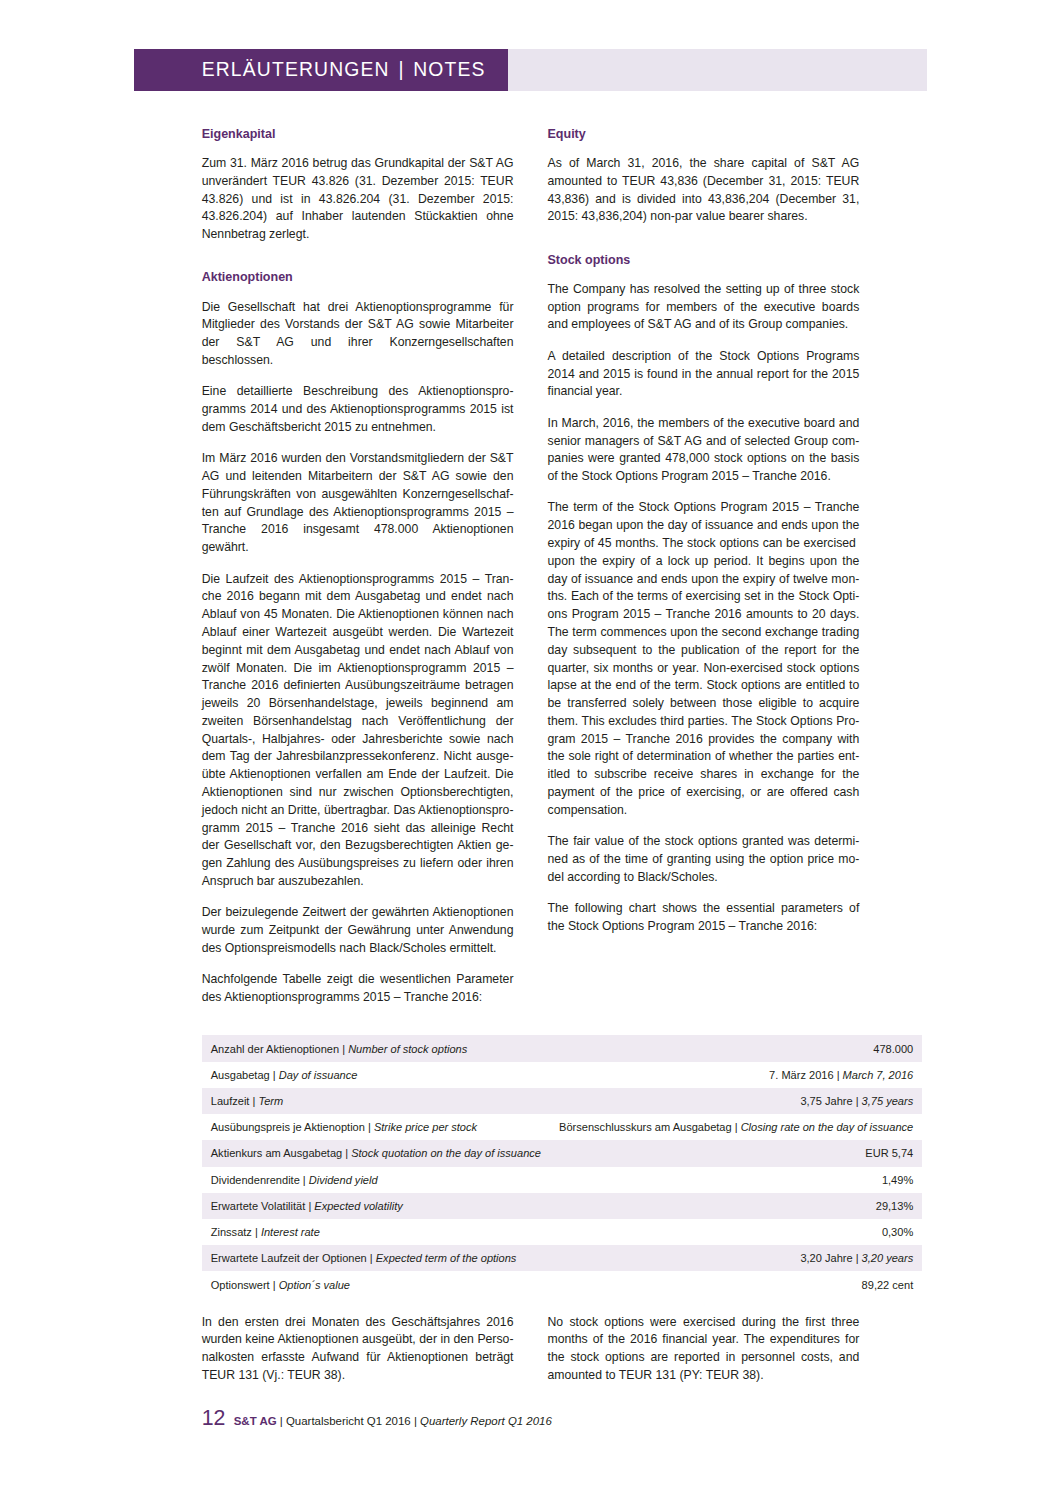ERLÄUTERUNGEN|NOTES
Eigenkapital
Zum 31. März 2016 betrug das Grundkapital der S&T AG unverändert TEUR 43.826 (31. Dezember 2015: TEUR 43.826) und ist in 43.826.204 (31. Dezember 2015: 43.826.204) auf Inhaber lautenden Stückaktien ohne Nennbetrag zerlegt.
Aktienoptionen
Die Gesellschaft hat drei Aktienoptionsprogramme für Mitglieder des Vorstands der S&T AG sowie Mitarbeiter der S&T AG und ihrer Konzerngesellschaften beschlossen.
Eine detaillierte Beschreibung des Aktienoptionsprogramms 2014 und des Aktienoptionsprogramms 2015 ist dem Geschäftsbericht 2015 zu entnehmen.
Im März 2016 wurden den Vorstandsmitgliedern der S&T AG und leitenden Mitarbeitern der S&T AG sowie den Führungskräften von ausgewählten Konzerngesellschaften auf Grundlage des Aktienoptionsprogramms 2015 – Tranche 2016 insgesamt 478.000 Aktienoptionen gewährt.
Die Laufzeit des Aktienoptionsprogramms 2015 – Tranche 2016 begann mit dem Ausgabetag und endet nach Ablauf von 45 Monaten. Die Aktienoptionen können nach Ablauf einer Wartezeit ausgeübt werden. Die Wartezeit beginnt mit dem Ausgabetag und endet nach Ablauf von zwölf Monaten. Die im Aktienoptionsprogramm 2015 – Tranche 2016 definierten Ausübungszeiträume betragen jeweils 20 Börsenhandelstage, jeweils beginnend am zweiten Börsenhandelstag nach Veröffentlichung der Quartals-, Halbjahres- oder Jahresberichte sowie nach dem Tag der Jahresbilanzpressekonferenz. Nicht ausgeübte Aktienoptionen verfallen am Ende der Laufzeit. Die Aktienoptionen sind nur zwischen Optionsberechtigten, jedoch nicht an Dritte, übertragbar. Das Aktienoptionsprogramm 2015 – Tranche 2016 sieht das alleinige Recht der Gesellschaft vor, den Bezugsberechtigten Aktien gegen Zahlung des Ausübungspreises zu liefern oder ihren Anspruch bar auszubezahlen.
Der beizulegende Zeitwert der gewährten Aktienoptionen wurde zum Zeitpunkt der Gewährung unter Anwendung des Optionspreismodells nach Black/Scholes ermittelt.
Nachfolgende Tabelle zeigt die wesentlichen Parameter des Aktienoptionsprogramms 2015 – Tranche 2016:
Equity
As of March 31, 2016, the share capital of S&T AG amounted to TEUR 43,836 (December 31, 2015: TEUR 43,836) and is divided into 43,836,204 (December 31, 2015: 43,836,204) non-par value bearer shares.
Stock options
The Company has resolved the setting up of three stock option programs for members of the executive boards and employees of S&T AG and of its Group companies.
A detailed description of the Stock Options Programs 2014 and 2015 is found in the annual report for the 2015 financial year.
In March, 2016, the members of the executive board and senior managers of S&T AG and of selected Group companies were granted 478,000 stock options on the basis of the Stock Options Program 2015 – Tranche 2016.
The term of the Stock Options Program 2015 – Tranche 2016 began upon the day of issuance and ends upon the expiry of 45 months. The stock options can be exercised upon the expiry of a lock up period. It begins upon the day of issuance and ends upon the expiry of twelve months. Each of the terms of exercising set in the Stock Options Program 2015 – Tranche 2016 amounts to 20 days. The term commences upon the second exchange trading day subsequent to the publication of the report for the quarter, six months or year. Non-exercised stock options lapse at the end of the term. Stock options are entitled to be transferred solely between those eligible to acquire them. This excludes third parties. The Stock Options Program 2015 – Tranche 2016 provides the company with the sole right of determination of whether the parties entitled to subscribe receive shares in exchange for the payment of the price of exercising, or are offered cash compensation.
The fair value of the stock options granted was determined as of the time of granting using the option price model according to Black/Scholes.
The following chart shows the essential parameters of the Stock Options Program 2015 – Tranche 2016:
| Anzahl der Aktienoptionen / Number of stock options | 478.000 |
| Ausgabetag / Day of issuance | 7. März 2016 / March 7, 2016 |
| Laufzeit / Term | 3,75 Jahre / 3,75 years |
| Ausübungspreis je Aktienoption / Strike price per stock | Börsenschlusskurs am Ausgabetag / Closing rate on the day of issuance |
| Aktienkurs am Ausgabetag / Stock quotation on the day of issuance | EUR 5,74 |
| Dividendenrendite / Dividend yield | 1,49% |
| Erwartete Volatilität / Expected volatility | 29,13% |
| Zinssatz / Interest rate | 0,30% |
| Erwartete Laufzeit der Optionen / Expected term of the options | 3,20 Jahre / 3,20 years |
| Optionswert / Option´s value | 89,22 cent |
In den ersten drei Monaten des Geschäftsjahres 2016 wurden keine Aktienoptionen ausgeübt, der in den Personalkosten erfasste Aufwand für Aktienoptionen beträgt TEUR 131 (Vj.: TEUR 38).
No stock options were exercised during the first three months of the 2016 financial year. The expenditures for the stock options are reported in personnel costs, and amounted to TEUR 131 (PY: TEUR 38).
12 S&T AG | Quartalsbericht Q1 2016 | Quarterly Report Q1 2016